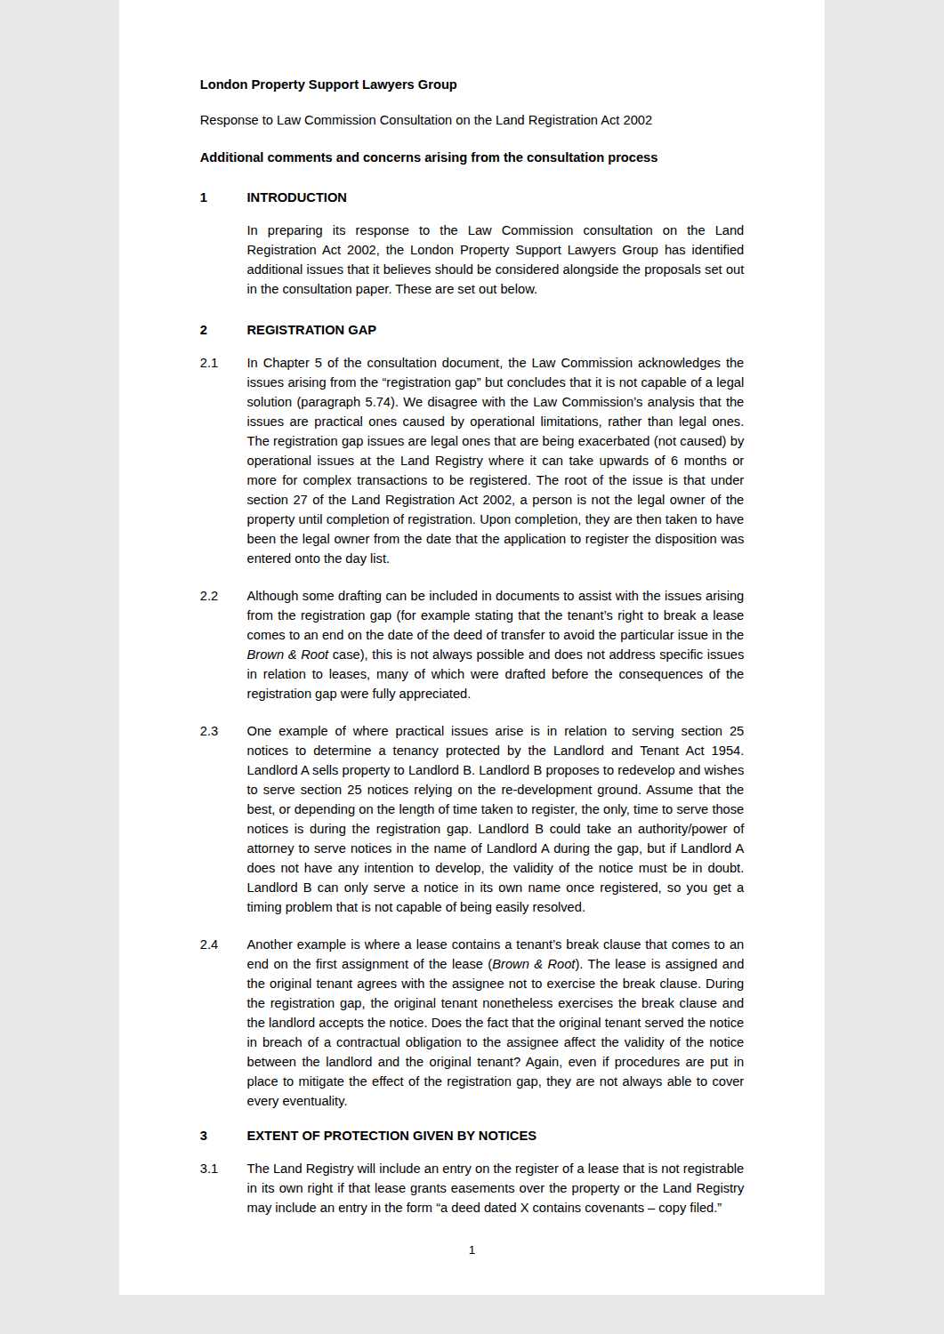London Property Support Lawyers Group
Response to Law Commission Consultation on the Land Registration Act 2002
Additional comments and concerns arising from the consultation process
1
Introduction
In preparing its response to the Law Commission consultation on the Land Registration Act 2002, the London Property Support Lawyers Group has identified additional issues that it believes should be considered alongside the proposals set out in the consultation paper. These are set out below.
2
Registration gap
2.1
In Chapter 5 of the consultation document, the Law Commission acknowledges the issues arising from the “registration gap” but concludes that it is not capable of a legal solution (paragraph 5.74). We disagree with the Law Commission’s analysis that the issues are practical ones caused by operational limitations, rather than legal ones. The registration gap issues are legal ones that are being exacerbated (not caused) by operational issues at the Land Registry where it can take upwards of 6 months or more for complex transactions to be registered. The root of the issue is that under section 27 of the Land Registration Act 2002, a person is not the legal owner of the property until completion of registration. Upon completion, they are then taken to have been the legal owner from the date that the application to register the disposition was entered onto the day list.
2.2
Although some drafting can be included in documents to assist with the issues arising from the registration gap (for example stating that the tenant’s right to break a lease comes to an end on the date of the deed of transfer to avoid the particular issue in the Brown & Root case), this is not always possible and does not address specific issues in relation to leases, many of which were drafted before the consequences of the registration gap were fully appreciated.
2.3
One example of where practical issues arise is in relation to serving section 25 notices to determine a tenancy protected by the Landlord and Tenant Act 1954. Landlord A sells property to Landlord B. Landlord B proposes to redevelop and wishes to serve section 25 notices relying on the re-development ground. Assume that the best, or depending on the length of time taken to register, the only, time to serve those notices is during the registration gap. Landlord B could take an authority/power of attorney to serve notices in the name of Landlord A during the gap, but if Landlord A does not have any intention to develop, the validity of the notice must be in doubt. Landlord B can only serve a notice in its own name once registered, so you get a timing problem that is not capable of being easily resolved.
2.4
Another example is where a lease contains a tenant’s break clause that comes to an end on the first assignment of the lease (Brown & Root). The lease is assigned and the original tenant agrees with the assignee not to exercise the break clause. During the registration gap, the original tenant nonetheless exercises the break clause and the landlord accepts the notice. Does the fact that the original tenant served the notice in breach of a contractual obligation to the assignee affect the validity of the notice between the landlord and the original tenant? Again, even if procedures are put in place to mitigate the effect of the registration gap, they are not always able to cover every eventuality.
3
Extent of protection given by notices
3.1
The Land Registry will include an entry on the register of a lease that is not registrable in its own right if that lease grants easements over the property or the Land Registry may include an entry in the form “a deed dated X contains covenants – copy filed.”
1